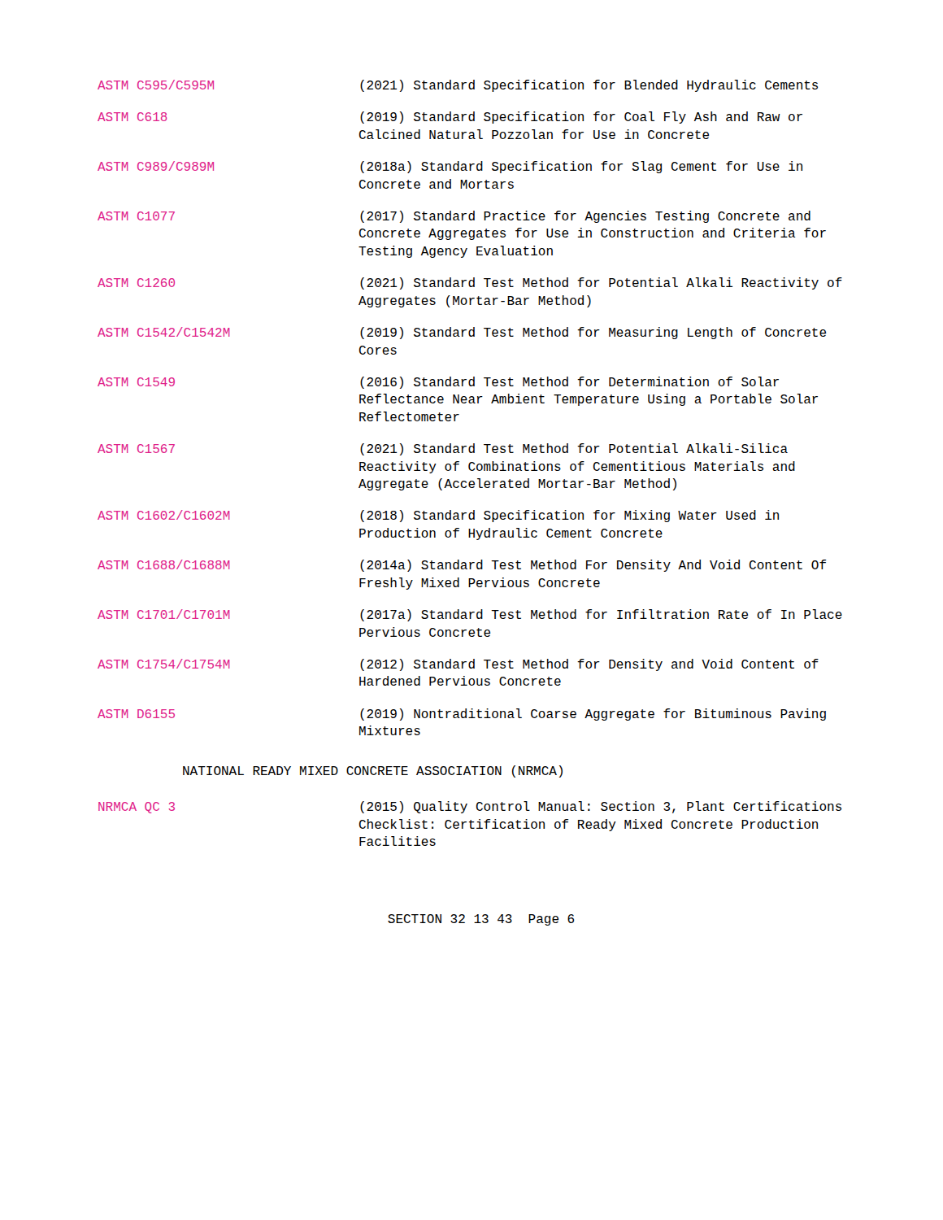| ASTM C595/C595M | (2021) Standard Specification for Blended Hydraulic Cements |
| ASTM C618 | (2019) Standard Specification for Coal Fly Ash and Raw or Calcined Natural Pozzolan for Use in Concrete |
| ASTM C989/C989M | (2018a) Standard Specification for Slag Cement for Use in Concrete and Mortars |
| ASTM C1077 | (2017) Standard Practice for Agencies Testing Concrete and Concrete Aggregates for Use in Construction and Criteria for Testing Agency Evaluation |
| ASTM C1260 | (2021) Standard Test Method for Potential Alkali Reactivity of Aggregates (Mortar-Bar Method) |
| ASTM C1542/C1542M | (2019) Standard Test Method for Measuring Length of Concrete Cores |
| ASTM C1549 | (2016) Standard Test Method for Determination of Solar Reflectance Near Ambient Temperature Using a Portable Solar Reflectometer |
| ASTM C1567 | (2021) Standard Test Method for Potential Alkali-Silica Reactivity of Combinations of Cementitious Materials and Aggregate (Accelerated Mortar-Bar Method) |
| ASTM C1602/C1602M | (2018) Standard Specification for Mixing Water Used in Production of Hydraulic Cement Concrete |
| ASTM C1688/C1688M | (2014a) Standard Test Method For Density And Void Content Of Freshly Mixed Pervious Concrete |
| ASTM C1701/C1701M | (2017a) Standard Test Method for Infiltration Rate of In Place Pervious Concrete |
| ASTM C1754/C1754M | (2012) Standard Test Method for Density and Void Content of Hardened Pervious Concrete |
| ASTM D6155 | (2019) Nontraditional Coarse Aggregate for Bituminous Paving Mixtures |
NATIONAL READY MIXED CONCRETE ASSOCIATION (NRMCA)
| NRMCA QC 3 | (2015) Quality Control Manual: Section 3, Plant Certifications Checklist: Certification of Ready Mixed Concrete Production Facilities |
SECTION 32 13 43 Page 6